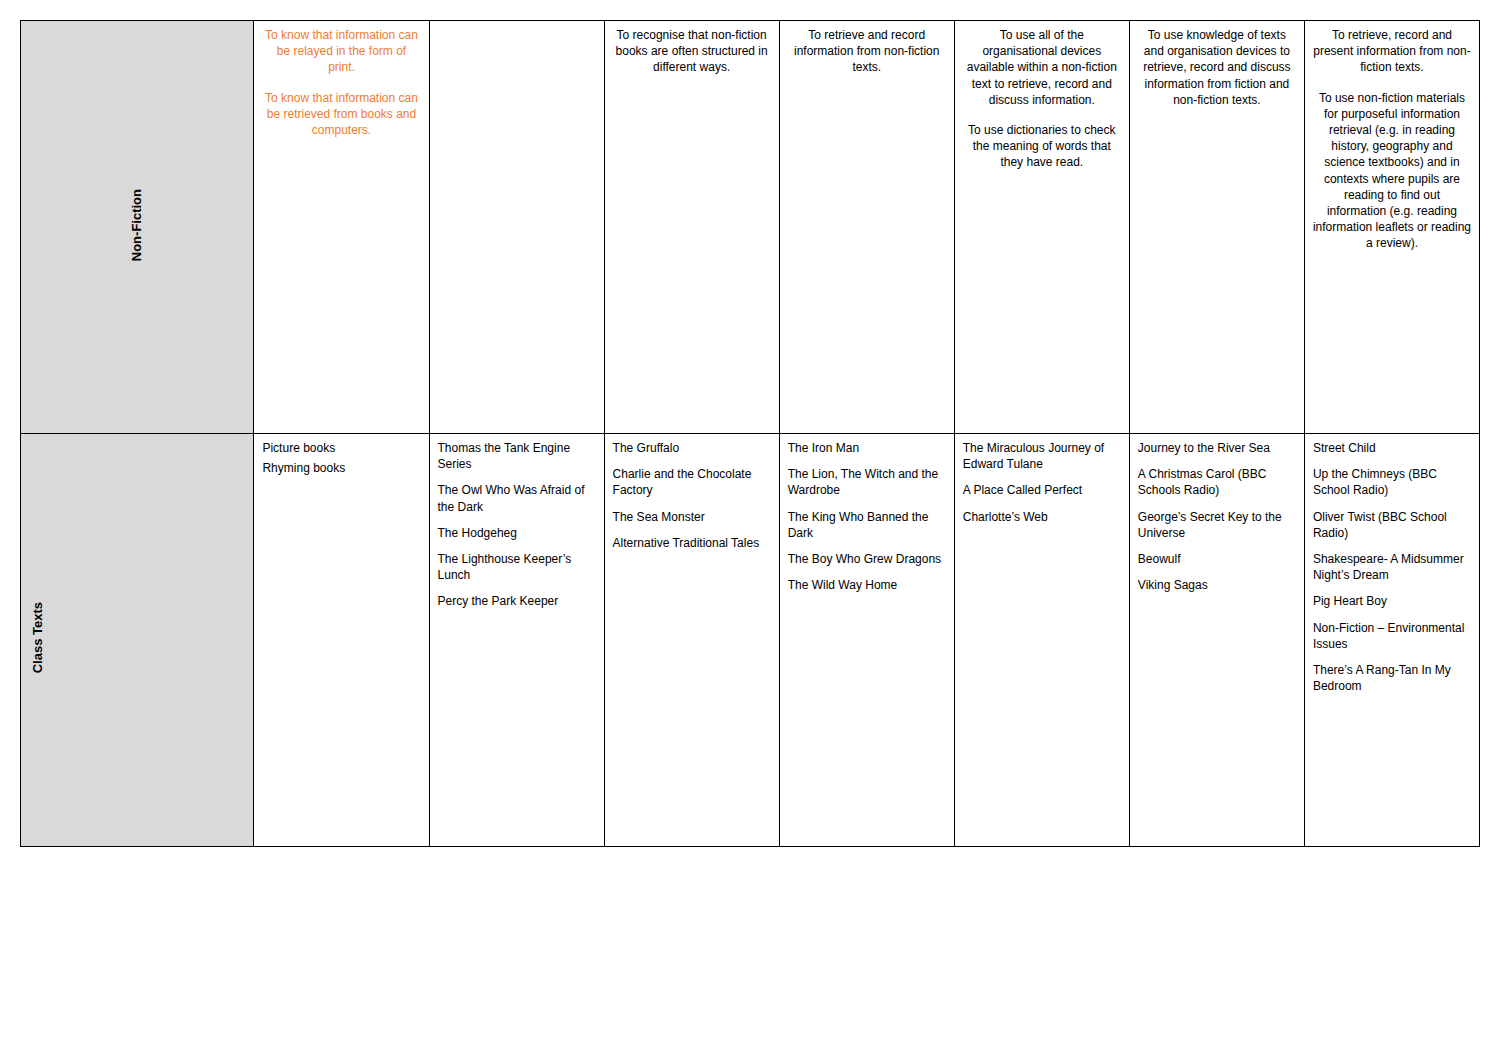| Non-Fiction | To know that information can be relayed in the form of print. To know that information can be retrieved from books and computers. | | To recognise that non-fiction books are often structured in different ways. | To retrieve and record information from non-fiction texts. | To use all of the organisational devices available within a non-fiction text to retrieve, record and discuss information. To use dictionaries to check the meaning of words that they have read. | To use knowledge of texts and organisation devices to retrieve, record and discuss information from fiction and non-fiction texts. | To retrieve, record and present information from non-fiction texts. To use non-fiction materials for purposeful information retrieval (e.g. in reading history, geography and science textbooks) and in contexts where pupils are reading to find out information (e.g. reading information leaflets or reading a review). |
| Class Texts | Picture books Rhyming books | Thomas the Tank Engine Series The Owl Who Was Afraid of the Dark The Hodgeheg The Lighthouse Keeper’s Lunch Percy the Park Keeper | The Gruffalo Charlie and the Chocolate Factory The Sea Monster Alternative Traditional Tales | The Iron Man The Lion, The Witch and the Wardrobe The King Who Banned the Dark The Boy Who Grew Dragons The Wild Way Home | The Miraculous Journey of Edward Tulane A Place Called Perfect Charlotte’s Web | Journey to the River Sea A Christmas Carol (BBC Schools Radio) George’s Secret Key to the Universe Beowulf Viking Sagas | Street Child Up the Chimneys (BBC School Radio) Oliver Twist (BBC School Radio) Shakespeare- A Midsummer Night’s Dream Pig Heart Boy Non-Fiction – Environmental Issues There’s A Rang-Tan In My Bedroom |